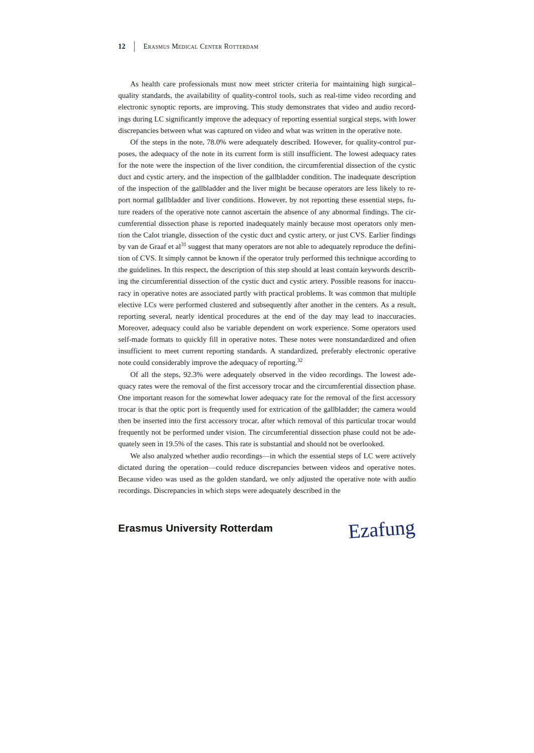12 Erasmus Medical Center Rotterdam
As health care professionals must now meet stricter criteria for maintaining high surgical–quality standards, the availability of quality-control tools, such as real-time video recording and electronic synoptic reports, are improving. This study demonstrates that video and audio recordings during LC significantly improve the adequacy of reporting essential surgical steps, with lower discrepancies between what was captured on video and what was written in the operative note.
Of the steps in the note, 78.0% were adequately described. However, for quality-control purposes, the adequacy of the note in its current form is still insufficient. The lowest adequacy rates for the note were the inspection of the liver condition, the circumferential dissection of the cystic duct and cystic artery, and the inspection of the gallbladder condition. The inadequate description of the inspection of the gallbladder and the liver might be because operators are less likely to report normal gallbladder and liver conditions. However, by not reporting these essential steps, future readers of the operative note cannot ascertain the absence of any abnormal findings. The circumferential dissection phase is reported inadequately mainly because most operators only mention the Calot triangle, dissection of the cystic duct and cystic artery, or just CVS. Earlier findings by van de Graaf et al31 suggest that many operators are not able to adequately reproduce the definition of CVS. It simply cannot be known if the operator truly performed this technique according to the guidelines. In this respect, the description of this step should at least contain keywords describing the circumferential dissection of the cystic duct and cystic artery. Possible reasons for inaccuracy in operative notes are associated partly with practical problems. It was common that multiple elective LCs were performed clustered and subsequently after another in the centers. As a result, reporting several, nearly identical procedures at the end of the day may lead to inaccuracies. Moreover, adequacy could also be variable dependent on work experience. Some operators used self-made formats to quickly fill in operative notes. These notes were nonstandardized and often insufficient to meet current reporting standards. A standardized, preferably electronic operative note could considerably improve the adequacy of reporting.32
Of all the steps, 92.3% were adequately observed in the video recordings. The lowest adequacy rates were the removal of the first accessory trocar and the circumferential dissection phase. One important reason for the somewhat lower adequacy rate for the removal of the first accessory trocar is that the optic port is frequently used for extrication of the gallbladder; the camera would then be inserted into the first accessory trocar, after which removal of this particular trocar would frequently not be performed under vision. The circumferential dissection phase could not be adequately seen in 19.5% of the cases. This rate is substantial and should not be overlooked.
We also analyzed whether audio recordings—in which the essential steps of LC were actively dictated during the operation—could reduce discrepancies between videos and operative notes. Because video was used as the golden standard, we only adjusted the operative note with audio recordings. Discrepancies in which steps were adequately described in the
Erasmus University Rotterdam
Ezafung